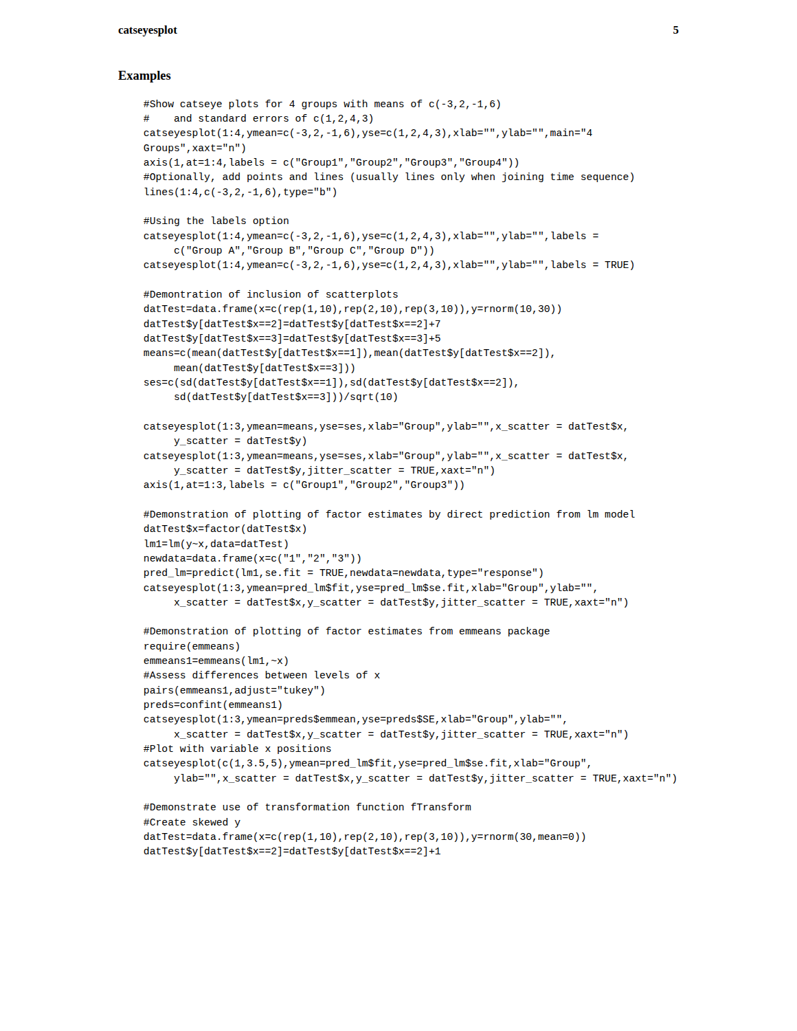catseyesplot 5
Examples
#Show catseye plots for 4 groups with means of c(-3,2,-1,6)
#    and standard errors of c(1,2,4,3)
catseyesplot(1:4,ymean=c(-3,2,-1,6),yse=c(1,2,4,3),xlab="",ylab="",main="4 Groups",xaxt="n")
axis(1,at=1:4,labels = c("Group1","Group2","Group3","Group4"))
#Optionally, add points and lines (usually lines only when joining time sequence)
lines(1:4,c(-3,2,-1,6),type="b")

#Using the labels option
catseyesplot(1:4,ymean=c(-3,2,-1,6),yse=c(1,2,4,3),xlab="",ylab="",labels =
     c("Group A","Group B","Group C","Group D"))
catseyesplot(1:4,ymean=c(-3,2,-1,6),yse=c(1,2,4,3),xlab="",ylab="",labels = TRUE)

#Demontration of inclusion of scatterplots
datTest=data.frame(x=c(rep(1,10),rep(2,10),rep(3,10)),y=rnorm(10,30))
datTest$y[datTest$x==2]=datTest$y[datTest$x==2]+7
datTest$y[datTest$x==3]=datTest$y[datTest$x==3]+5
means=c(mean(datTest$y[datTest$x==1]),mean(datTest$y[datTest$x==2]),
     mean(datTest$y[datTest$x==3]))
ses=c(sd(datTest$y[datTest$x==1]),sd(datTest$y[datTest$x==2]),
     sd(datTest$y[datTest$x==3]))/sqrt(10)

catseyesplot(1:3,ymean=means,yse=ses,xlab="Group",ylab="",x_scatter = datTest$x,
     y_scatter = datTest$y)
catseyesplot(1:3,ymean=means,yse=ses,xlab="Group",ylab="",x_scatter = datTest$x,
     y_scatter = datTest$y,jitter_scatter = TRUE,xaxt="n")
axis(1,at=1:3,labels = c("Group1","Group2","Group3"))

#Demonstration of plotting of factor estimates by direct prediction from lm model
datTest$x=factor(datTest$x)
lm1=lm(y~x,data=datTest)
newdata=data.frame(x=c("1","2","3"))
pred_lm=predict(lm1,se.fit = TRUE,newdata=newdata,type="response")
catseyesplot(1:3,ymean=pred_lm$fit,yse=pred_lm$se.fit,xlab="Group",ylab="",
     x_scatter = datTest$x,y_scatter = datTest$y,jitter_scatter = TRUE,xaxt="n")

#Demonstration of plotting of factor estimates from emmeans package
require(emmeans)
emmeans1=emmeans(lm1,~x)
#Assess differences between levels of x
pairs(emmeans1,adjust="tukey")
preds=confint(emmeans1)
catseyesplot(1:3,ymean=preds$emmean,yse=preds$SE,xlab="Group",ylab="",
     x_scatter = datTest$x,y_scatter = datTest$y,jitter_scatter = TRUE,xaxt="n")
#Plot with variable x positions
catseyesplot(c(1,3.5,5),ymean=pred_lm$fit,yse=pred_lm$se.fit,xlab="Group",
     ylab="",x_scatter = datTest$x,y_scatter = datTest$y,jitter_scatter = TRUE,xaxt="n")

#Demonstrate use of transformation function fTransform
#Create skewed y
datTest=data.frame(x=c(rep(1,10),rep(2,10),rep(3,10)),y=rnorm(30,mean=0))
datTest$y[datTest$x==2]=datTest$y[datTest$x==2]+1